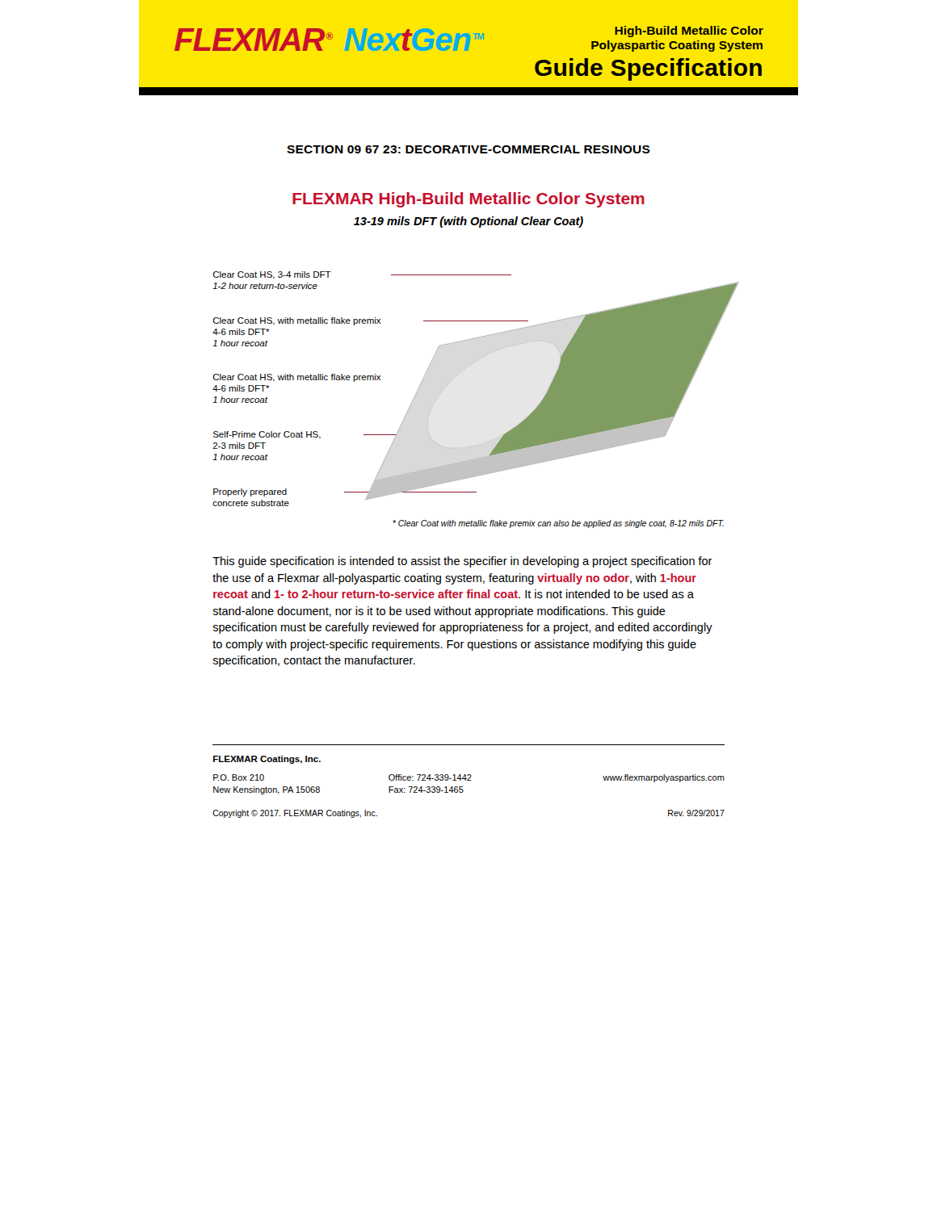FLEXMAR® Next GenTM
High-Build Metallic Color
Polyaspartic Coating System
Guide Specification
SECTION 09 67 23: DECORATIVE-COMMERCIAL RESINOUS
FLEXMAR High-Build Metallic Color System
13-19 mils DFT (with Optional Clear Coat)
Clear Coat HS, 3-4 mils DFT
1-2 hour return-to-service
Clear Coat HS, with metallic flake premix
4-6 mils DFT*
1 hour recoat
Clear Coat HS, with metallic flake premix
4-6 mils DFT*
1 hour recoat
Self-Prime Color Coat HS,
2-3 mils DFT
1 hour recoat
Properly prepared
concrete substrate
* Clear Coat with metallic flake premix can also be applied as single coat, 8-12 mils DFT.
This guide specification is intended to assist the specifier in developing a project specification for the use of a Flexmar all-polyaspartic coating system, featuring virtually no odor, with 1-hour recoat and 1- to 2-hour return-to-service after final coat. It is not intended to be used as a stand-alone document, nor is it to be used without appropriate modifications. This guide specification must be carefully reviewed for appropriateness for a project, and edited accordingly to comply with project-specific requirements. For questions or assistance modifying this guide specification, contact the manufacturer.
FLEXMAR Coatings, Inc.
P.O. Box 210
New Kensington, PA 15068
Office: 724-339-1442
Fax: 724-339-1465
www.flexmarpolyaspartics.com
Copyright © 2017. FLEXMAR Coatings, Inc. Rev. 9/29/2017